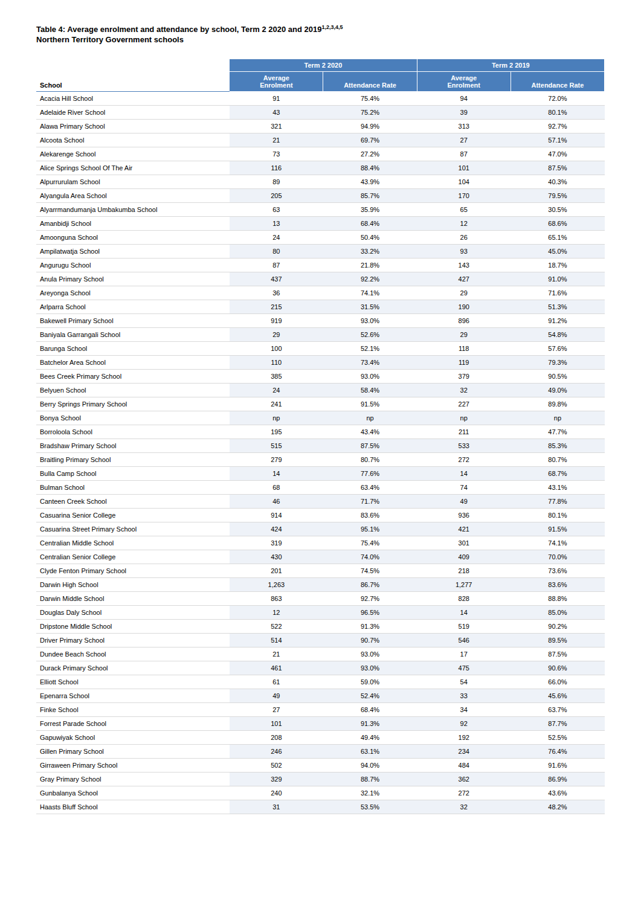Table 4: Average enrolment and attendance by school, Term 2 2020 and 20191,2,3,4,5
Northern Territory Government schools
| | Term 2 2020 | Term 2 2019 |
| --- | --- | --- |
| School | Average Enrolment | Attendance Rate | Average Enrolment | Attendance Rate |
| Acacia Hill School | 91 | 75.4% | 94 | 72.0% |
| Adelaide River School | 43 | 75.2% | 39 | 80.1% |
| Alawa Primary School | 321 | 94.9% | 313 | 92.7% |
| Alcoota School | 21 | 69.7% | 27 | 57.1% |
| Alekarenge School | 73 | 27.2% | 87 | 47.0% |
| Alice Springs School Of The Air | 116 | 88.4% | 101 | 87.5% |
| Alpurrurulam School | 89 | 43.9% | 104 | 40.3% |
| Alyangula Area School | 205 | 85.7% | 170 | 79.5% |
| Alyarrmandumanja Umbakumba School | 63 | 35.9% | 65 | 30.5% |
| Amanbidji School | 13 | 68.4% | 12 | 68.6% |
| Amoonguna School | 24 | 50.4% | 26 | 65.1% |
| Ampilatwatja School | 80 | 33.2% | 93 | 45.0% |
| Angurugu School | 87 | 21.8% | 143 | 18.7% |
| Anula Primary School | 437 | 92.2% | 427 | 91.0% |
| Areyonga School | 36 | 74.1% | 29 | 71.6% |
| Arlparra School | 215 | 31.5% | 190 | 51.3% |
| Bakewell Primary School | 919 | 93.0% | 896 | 91.2% |
| Baniyala Garrangali School | 29 | 52.6% | 29 | 54.8% |
| Barunga School | 100 | 52.1% | 118 | 57.6% |
| Batchelor Area School | 110 | 73.4% | 119 | 79.3% |
| Bees Creek Primary School | 385 | 93.0% | 379 | 90.5% |
| Belyuen School | 24 | 58.4% | 32 | 49.0% |
| Berry Springs Primary School | 241 | 91.5% | 227 | 89.8% |
| Bonya School | np | np | np | np |
| Borroloola School | 195 | 43.4% | 211 | 47.7% |
| Bradshaw Primary School | 515 | 87.5% | 533 | 85.3% |
| Braitling Primary School | 279 | 80.7% | 272 | 80.7% |
| Bulla Camp School | 14 | 77.6% | 14 | 68.7% |
| Bulman School | 68 | 63.4% | 74 | 43.1% |
| Canteen Creek School | 46 | 71.7% | 49 | 77.8% |
| Casuarina Senior College | 914 | 83.6% | 936 | 80.1% |
| Casuarina Street Primary School | 424 | 95.1% | 421 | 91.5% |
| Centralian Middle School | 319 | 75.4% | 301 | 74.1% |
| Centralian Senior College | 430 | 74.0% | 409 | 70.0% |
| Clyde Fenton Primary School | 201 | 74.5% | 218 | 73.6% |
| Darwin High School | 1,263 | 86.7% | 1,277 | 83.6% |
| Darwin Middle School | 863 | 92.7% | 828 | 88.8% |
| Douglas Daly School | 12 | 96.5% | 14 | 85.0% |
| Dripstone Middle School | 522 | 91.3% | 519 | 90.2% |
| Driver Primary School | 514 | 90.7% | 546 | 89.5% |
| Dundee Beach School | 21 | 93.0% | 17 | 87.5% |
| Durack Primary School | 461 | 93.0% | 475 | 90.6% |
| Elliott School | 61 | 59.0% | 54 | 66.0% |
| Epenarra School | 49 | 52.4% | 33 | 45.6% |
| Finke School | 27 | 68.4% | 34 | 63.7% |
| Forrest Parade School | 101 | 91.3% | 92 | 87.7% |
| Gapuwiyak School | 208 | 49.4% | 192 | 52.5% |
| Gillen Primary School | 246 | 63.1% | 234 | 76.4% |
| Girraween Primary School | 502 | 94.0% | 484 | 91.6% |
| Gray Primary School | 329 | 88.7% | 362 | 86.9% |
| Gunbalanya School | 240 | 32.1% | 272 | 43.6% |
| Haasts Bluff School | 31 | 53.5% | 32 | 48.2% |